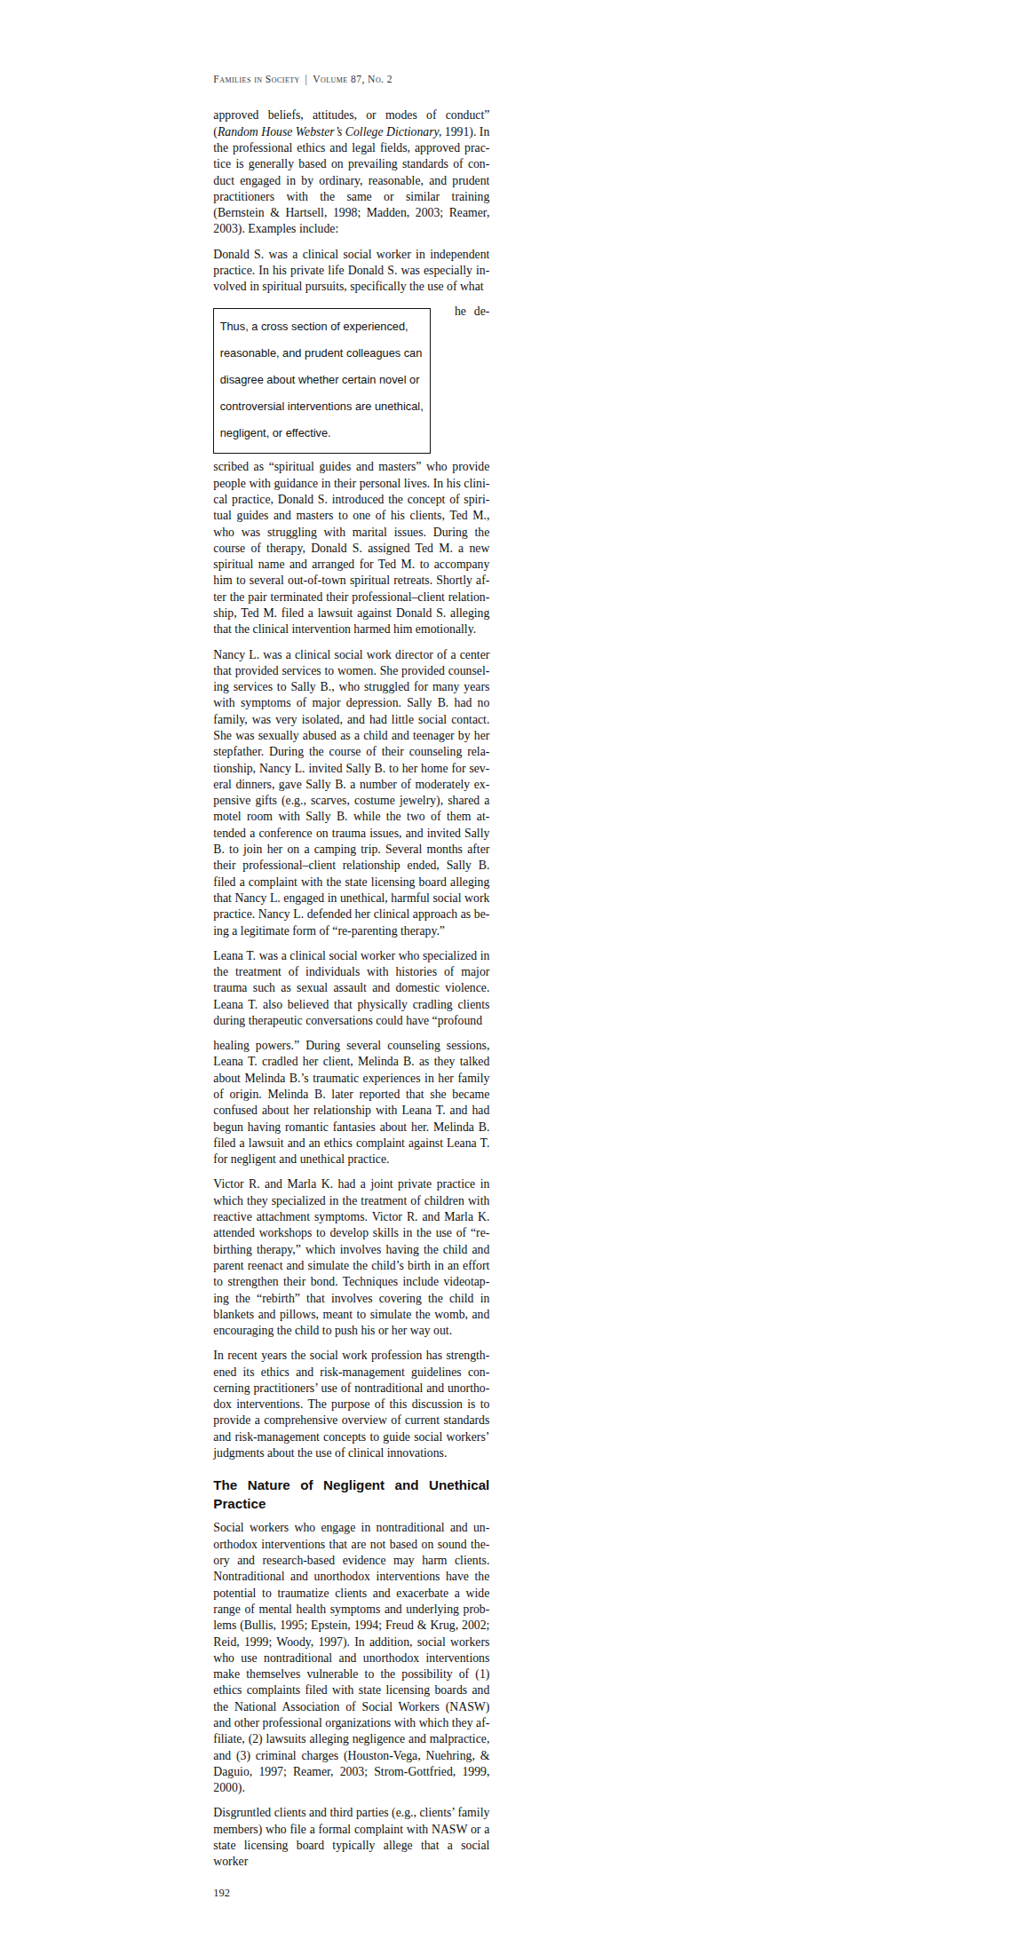Families in Society|Volume 87, No. 2
approved beliefs, attitudes, or modes of conduct” (Random House Webster’s College Dictionary, 1991). In the professional ethics and legal fields, approved practice is generally based on prevailing standards of conduct engaged in by ordinary, reasonable, and prudent practitioners with the same or similar training (Bernstein & Hartsell, 1998; Madden, 2003; Reamer, 2003). Examples include:
Donald S. was a clinical social worker in independent practice. In his private life Donald S. was especially involved in spiritual pursuits, specifically the use of what
Thus, a cross section of experienced, reasonable, and prudent colleagues can disagree about whether certain novel or controversial interventions are unethical, negligent, or effective.
he described as “spiritual guides and masters” who provide people with guidance in their personal lives. In his clinical practice, Donald S. introduced the concept of spiritual guides and masters to one of his clients, Ted M., who was struggling with marital issues. During the course of therapy, Donald S. assigned Ted M. a new spiritual name and arranged for Ted M. to accompany him to several out-of-town spiritual retreats. Shortly after the pair terminated their professional–client relationship, Ted M. filed a lawsuit against Donald S. alleging that the clinical intervention harmed him emotionally.
Nancy L. was a clinical social work director of a center that provided services to women. She provided counseling services to Sally B., who struggled for many years with symptoms of major depression. Sally B. had no family, was very isolated, and had little social contact. She was sexually abused as a child and teenager by her stepfather. During the course of their counseling relationship, Nancy L. invited Sally B. to her home for several dinners, gave Sally B. a number of moderately expensive gifts (e.g., scarves, costume jewelry), shared a motel room with Sally B. while the two of them attended a conference on trauma issues, and invited Sally B. to join her on a camping trip. Several months after their professional–client relationship ended, Sally B. filed a complaint with the state licensing board alleging that Nancy L. engaged in unethical, harmful social work practice. Nancy L. defended her clinical approach as being a legitimate form of “re-parenting therapy.”
Leana T. was a clinical social worker who specialized in the treatment of individuals with histories of major trauma such as sexual assault and domestic violence. Leana T. also believed that physically cradling clients during therapeutic conversations could have “profound
healing powers.” During several counseling sessions, Leana T. cradled her client, Melinda B. as they talked about Melinda B.’s traumatic experiences in her family of origin. Melinda B. later reported that she became confused about her relationship with Leana T. and had begun having romantic fantasies about her. Melinda B. filed a lawsuit and an ethics complaint against Leana T. for negligent and unethical practice.
Victor R. and Marla K. had a joint private practice in which they specialized in the treatment of children with reactive attachment symptoms. Victor R. and Marla K. attended workshops to develop skills in the use of “rebirthing therapy,” which involves having the child and parent reenact and simulate the child’s birth in an effort to strengthen their bond. Techniques include videotaping the “rebirth” that involves covering the child in blankets and pillows, meant to simulate the womb, and encouraging the child to push his or her way out.
In recent years the social work profession has strengthened its ethics and risk-management guidelines concerning practitioners’ use of nontraditional and unorthodox interventions. The purpose of this discussion is to provide a comprehensive overview of current standards and risk-management concepts to guide social workers’ judgments about the use of clinical innovations.
The Nature of Negligent and Unethical Practice
Social workers who engage in nontraditional and unorthodox interventions that are not based on sound theory and research-based evidence may harm clients. Nontraditional and unorthodox interventions have the potential to traumatize clients and exacerbate a wide range of mental health symptoms and underlying problems (Bullis, 1995; Epstein, 1994; Freud & Krug, 2002; Reid, 1999; Woody, 1997). In addition, social workers who use nontraditional and unorthodox interventions make themselves vulnerable to the possibility of (1) ethics complaints filed with state licensing boards and the National Association of Social Workers (NASW) and other professional organizations with which they affiliate, (2) lawsuits alleging negligence and malpractice, and (3) criminal charges (Houston-Vega, Nuehring, & Daguio, 1997; Reamer, 2003; Strom-Gottfried, 1999, 2000).
Disgruntled clients and third parties (e.g., clients’ family members) who file a formal complaint with NASW or a state licensing board typically allege that a social worker
192